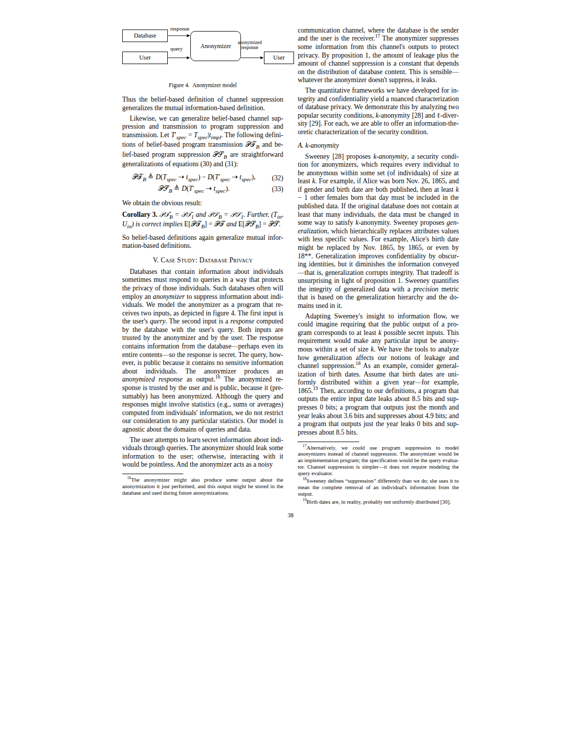Database
User
Anonymizer
User
response
query
anonymized
response
Figure 4. Anonymizer model
Thus the belief-based definition of channel suppression generalizes the mutual information-based definition.
Likewise, we can generalize belief-based channel suppression and transmission to program suppression and transmission. Let T′spec = Tspec|timpl. The following definitions of belief-based program transmission 𝒫𝒯B and belief-based program suppression 𝒫𝒮B are straightforward generalizations of equations (30) and (31):
| 𝒫𝒯 B ≜ D ( T spec ⇢ t spec ) − D ( T ′ spec ⇢ t spec ), | (32) |
| 𝒫𝒮 B ≜ D ( T ′ spec ⇢ t spec ). | (33) |
We obtain the obvious result:
Corollary 3. 𝒫𝒯B = 𝒫𝒯1 and 𝒫𝒮B = 𝒫𝒮1. Further, (Tin, Uin) is correct implies E[𝒫𝒯B] = 𝒫𝒯 and E[𝒫𝒮B] = 𝒫𝒮.
So belief-based definitions again generalize mutual information-based definitions.
V. Case Study: Database Privacy
Databases that contain information about individuals sometimes must respond to queries in a way that protects the privacy of those individuals. Such databases often will employ an anonymizer to suppress information about individuals. We model the anonymizer as a program that receives two inputs, as depicted in figure 4. The first input is the user's query. The second input is a response computed by the database with the user's query. Both inputs are trusted by the anonymizer and by the user. The response contains information from the database—perhaps even its entire contents—so the response is secret. The query, however, is public because it contains no sensitive information about individuals. The anonymizer produces an anonymized response as output.16 The anonymized response is trusted by the user and is public, because it (presumably) has been anonymized. Although the query and responses might involve statistics (e.g., sums or averages) computed from individuals' information, we do not restrict our consideration to any particular statistics. Our model is agnostic about the domains of queries and data.
The user attempts to learn secret information about individuals through queries. The anonymizer should leak some information to the user; otherwise, interacting with it would be pointless. And the anonymizer acts as a noisy
16The anonymizer might also produce some output about the anonymization it just performed, and this output might be stored in the database and used during future anonymizations.
communication channel, where the database is the sender and the user is the receiver.17 The anonymizer suppresses some information from this channel's outputs to protect privacy. By proposition 1, the amount of leakage plus the amount of channel suppression is a constant that depends on the distribution of database content. This is sensible—whatever the anonymizer doesn't suppress, it leaks.
The quantitative frameworks we have developed for integrity and confidentiality yield a nuanced characterization of database privacy. We demonstrate this by analyzing two popular security conditions, k-anonymity [28] and ℓ-diversity [29]. For each, we are able to offer an information-theoretic characterization of the security condition.
A. k-anonymity
Sweeney [28] proposes k-anonymity, a security condition for anonymizers, which requires every individual to be anonymous within some set (of individuals) of size at least k. For example, if Alice was born Nov. 26, 1865, and if gender and birth date are both published, then at least k − 1 other females born that day must be included in the published data. If the original database does not contain at least that many individuals, the data must be changed in some way to satisfy k-anonymity. Sweeney proposes generalization, which hierarchically replaces attributes values with less specific values. For example, Alice's birth date might be replaced by Nov. 1865, by 1865, or even by 18**. Generalization improves confidentiality by obscuring identities, but it diminishes the information conveyed—that is, generalization corrupts integrity. That tradeoff is unsurprising in light of proposition 1. Sweeney quantifies the integrity of generalized data with a precision metric that is based on the generalization hierarchy and the domains used in it.
Adapting Sweeney's insight to information flow, we could imagine requiring that the public output of a program corresponds to at least k possible secret inputs. This requirement would make any particular input be anonymous within a set of size k. We have the tools to analyze how generalization affects our notions of leakage and channel suppression.18 As an example, consider generalization of birth dates. Assume that birth dates are uniformly distributed within a given year—for example, 1865.19 Then, according to our definitions, a program that outputs the entire input date leaks about 8.5 bits and suppresses 0 bits; a program that outputs just the month and year leaks about 3.6 bits and suppresses about 4.9 bits; and a program that outputs just the year leaks 0 bits and suppresses about 8.5 bits.
17Alternatively, we could use program suppression to model anonymizers instead of channel suppression. The anonymizer would be an implementation program; the specification would be the query evaluator. Channel suppression is simpler—it does not require modeling the query evaluator.
18Sweeney defines “suppression” differently than we do; she uses it to mean the complete removal of an individual's information from the output.
19Birth dates are, in reality, probably not uniformly distributed [30].
38